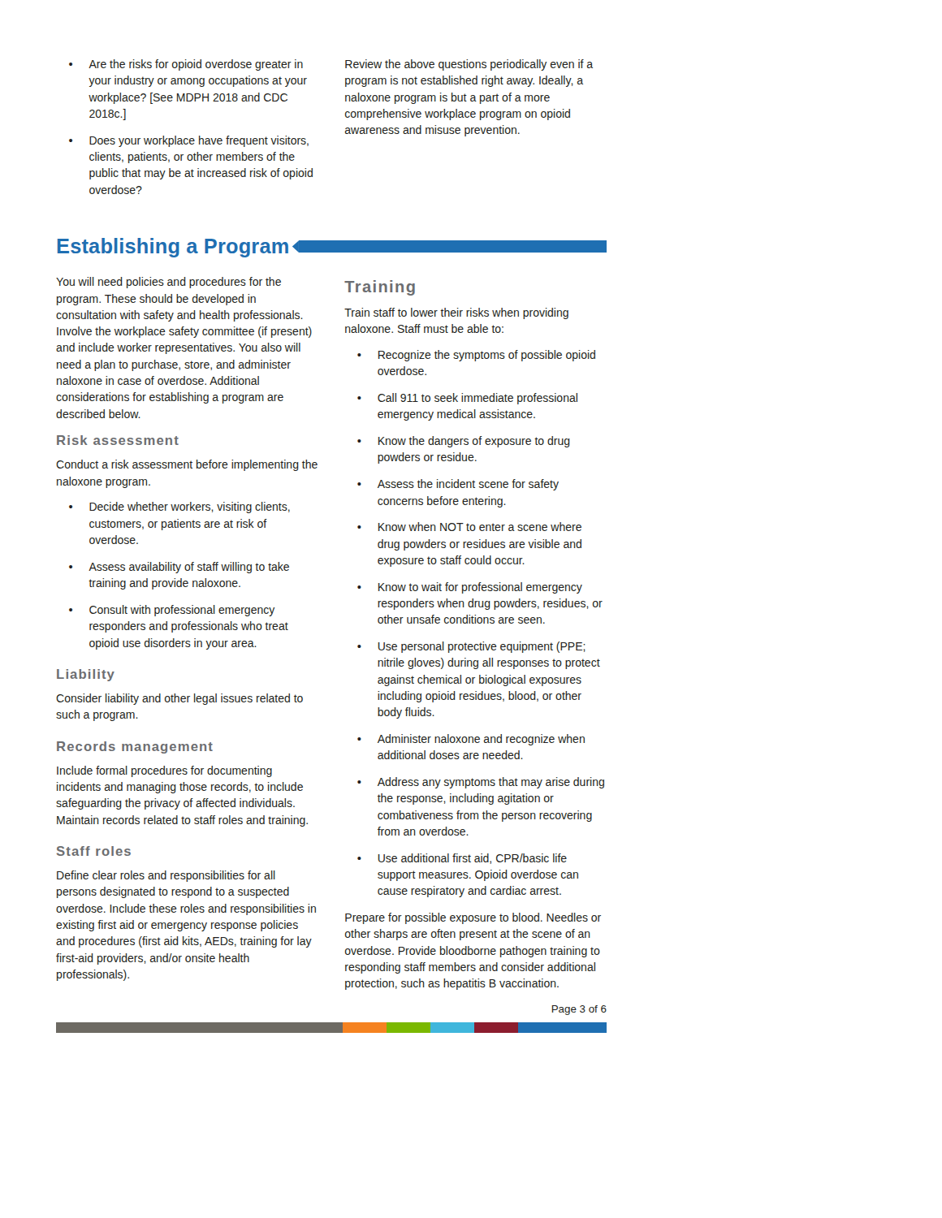Are the risks for opioid overdose greater in your industry or among occupations at your workplace? [See MDPH 2018 and CDC 2018c.]
Does your workplace have frequent visitors, clients, patients, or other members of the public that may be at increased risk of opioid overdose?
Review the above questions periodically even if a program is not established right away. Ideally, a naloxone program is but a part of a more comprehensive workplace program on opioid awareness and misuse prevention.
Establishing a Program
You will need policies and procedures for the program. These should be developed in consultation with safety and health professionals. Involve the workplace safety committee (if present) and include worker representatives. You also will need a plan to purchase, store, and administer naloxone in case of overdose. Additional considerations for establishing a program are described below.
Risk assessment
Conduct a risk assessment before implementing the naloxone program.
Decide whether workers, visiting clients, customers, or patients are at risk of overdose.
Assess availability of staff willing to take training and provide naloxone.
Consult with professional emergency responders and professionals who treat opioid use disorders in your area.
Liability
Consider liability and other legal issues related to such a program.
Records management
Include formal procedures for documenting incidents and managing those records, to include safeguarding the privacy of affected individuals. Maintain records related to staff roles and training.
Staff roles
Define clear roles and responsibilities for all persons designated to respond to a suspected overdose. Include these roles and responsibilities in existing first aid or emergency response policies and procedures (first aid kits, AEDs, training for lay first-aid providers, and/or onsite health professionals).
Training
Train staff to lower their risks when providing naloxone. Staff must be able to:
Recognize the symptoms of possible opioid overdose.
Call 911 to seek immediate professional emergency medical assistance.
Know the dangers of exposure to drug powders or residue.
Assess the incident scene for safety concerns before entering.
Know when NOT to enter a scene where drug powders or residues are visible and exposure to staff could occur.
Know to wait for professional emergency responders when drug powders, residues, or other unsafe conditions are seen.
Use personal protective equipment (PPE; nitrile gloves) during all responses to protect against chemical or biological exposures including opioid residues, blood, or other body fluids.
Administer naloxone and recognize when additional doses are needed.
Address any symptoms that may arise during the response, including agitation or combativeness from the person recovering from an overdose.
Use additional first aid, CPR/basic life support measures. Opioid overdose can cause respiratory and cardiac arrest.
Prepare for possible exposure to blood. Needles or other sharps are often present at the scene of an overdose. Provide bloodborne pathogen training to responding staff members and consider additional protection, such as hepatitis B vaccination.
Page 3 of 6